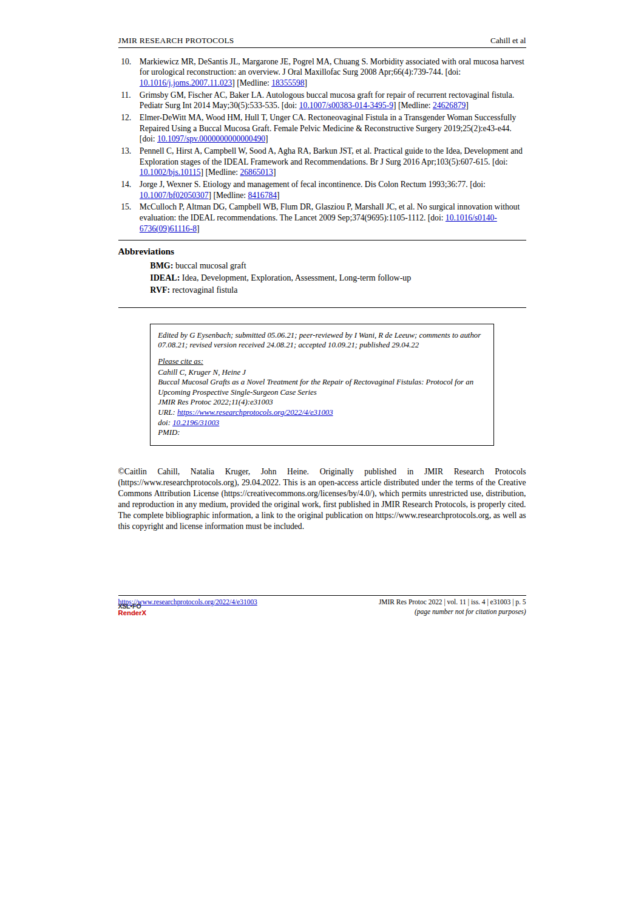JMIR RESEARCH PROTOCOLS Cahill et al
Markiewicz MR, DeSantis JL, Margarone JE, Pogrel MA, Chuang S. Morbidity associated with oral mucosa harvest for urological reconstruction: an overview. J Oral Maxillofac Surg 2008 Apr;66(4):739-744. [doi: 10.1016/j.joms.2007.11.023] [Medline: 18355598]
Grimsby GM, Fischer AC, Baker LA. Autologous buccal mucosa graft for repair of recurrent rectovaginal fistula. Pediatr Surg Int 2014 May;30(5):533-535. [doi: 10.1007/s00383-014-3495-9] [Medline: 24626879]
Elmer-DeWitt MA, Wood HM, Hull T, Unger CA. Rectoneovaginal Fistula in a Transgender Woman Successfully Repaired Using a Buccal Mucosa Graft. Female Pelvic Medicine & Reconstructive Surgery 2019;25(2):e43-e44. [doi: 10.1097/spv.0000000000000490]
Pennell C, Hirst A, Campbell W, Sood A, Agha RA, Barkun JST, et al. Practical guide to the Idea, Development and Exploration stages of the IDEAL Framework and Recommendations. Br J Surg 2016 Apr;103(5):607-615. [doi: 10.1002/bjs.10115] [Medline: 26865013]
Jorge J, Wexner S. Etiology and management of fecal incontinence. Dis Colon Rectum 1993;36:77. [doi: 10.1007/bf02050307] [Medline: 8416784]
McCulloch P, Altman DG, Campbell WB, Flum DR, Glasziou P, Marshall JC, et al. No surgical innovation without evaluation: the IDEAL recommendations. The Lancet 2009 Sep;374(9695):1105-1112. [doi: 10.1016/s0140-6736(09)61116-8]
Abbreviations
BMG: buccal mucosal graft
IDEAL: Idea, Development, Exploration, Assessment, Long-term follow-up
RVF: rectovaginal fistula
Edited by G Eysenbach; submitted 05.06.21; peer-reviewed by I Wani, R de Leeuw; comments to author 07.08.21; revised version received 24.08.21; accepted 10.09.21; published 29.04.22
Please cite as:
Cahill C, Kruger N, Heine J
Buccal Mucosal Grafts as a Novel Treatment for the Repair of Rectovaginal Fistulas: Protocol for an Upcoming Prospective Single-Surgeon Case Series
JMIR Res Protoc 2022;11(4):e31003
URL: https://www.researchprotocols.org/2022/4/e31003
doi: 10.2196/31003
PMID:
©Caitlin Cahill, Natalia Kruger, John Heine. Originally published in JMIR Research Protocols (https://www.researchprotocols.org), 29.04.2022. This is an open-access article distributed under the terms of the Creative Commons Attribution License (https://creativecommons.org/licenses/by/4.0/), which permits unrestricted use, distribution, and reproduction in any medium, provided the original work, first published in JMIR Research Protocols, is properly cited. The complete bibliographic information, a link to the original publication on https://www.researchprotocols.org, as well as this copyright and license information must be included.
https://www.researchprotocols.org/2022/4/e31003 JMIR Res Protoc 2022 | vol. 11 | iss. 4 | e31003 | p. 5
(page number not for citation purposes)
XSL•FO
RenderX